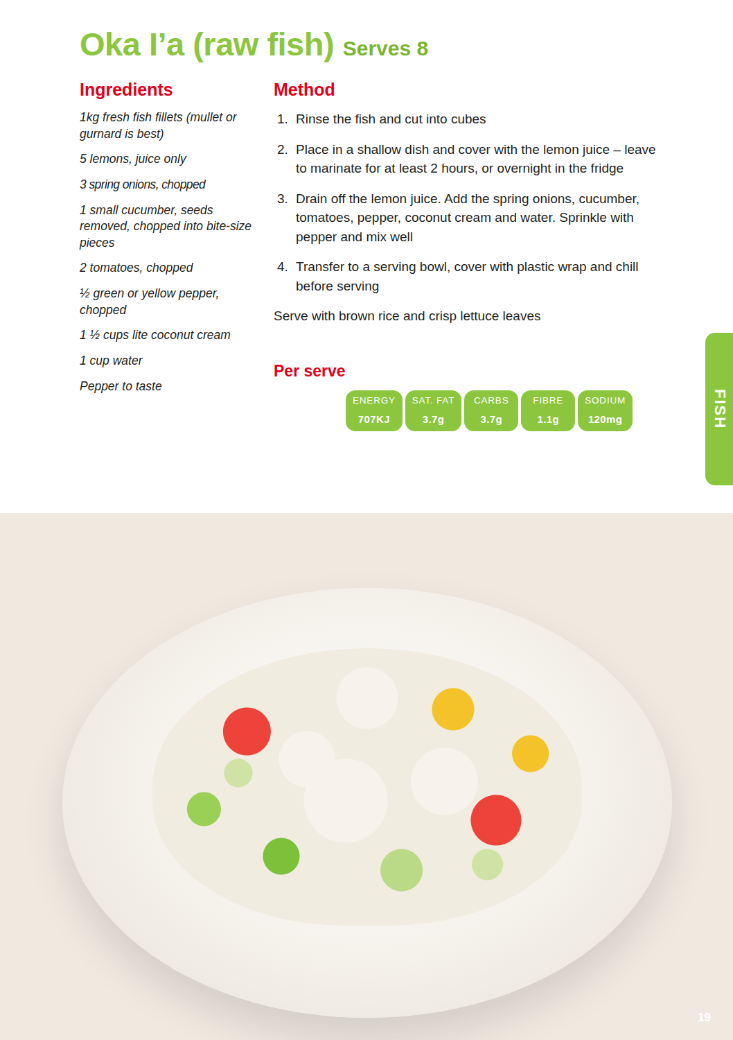Oka I’a (raw fish) Serves 8
Ingredients
1kg fresh fish fillets (mullet or gurnard is best)
5 lemons, juice only
3 spring onions, chopped
1 small cucumber, seeds removed, chopped into bite-size pieces
2 tomatoes, chopped
½ green or yellow pepper, chopped
1 ½ cups lite coconut cream
1 cup water
Pepper to taste
Method
Rinse the fish and cut into cubes
Place in a shallow dish and cover with the lemon juice – leave to marinate for at least 2 hours, or overnight in the fridge
Drain off the lemon juice. Add the spring onions, cucumber, tomatoes, pepper, coconut cream and water. Sprinkle with pepper and mix well
Transfer to a serving bowl, cover with plastic wrap and chill before serving
Serve with brown rice and crisp lettuce leaves
Per serve
| ENERGY | SAT. FAT | CARBS | FIBRE | SODIUM |
| --- | --- | --- | --- | --- |
| 707KJ | 3.7g | 3.7g | 1.1g | 120mg |
FISH
19